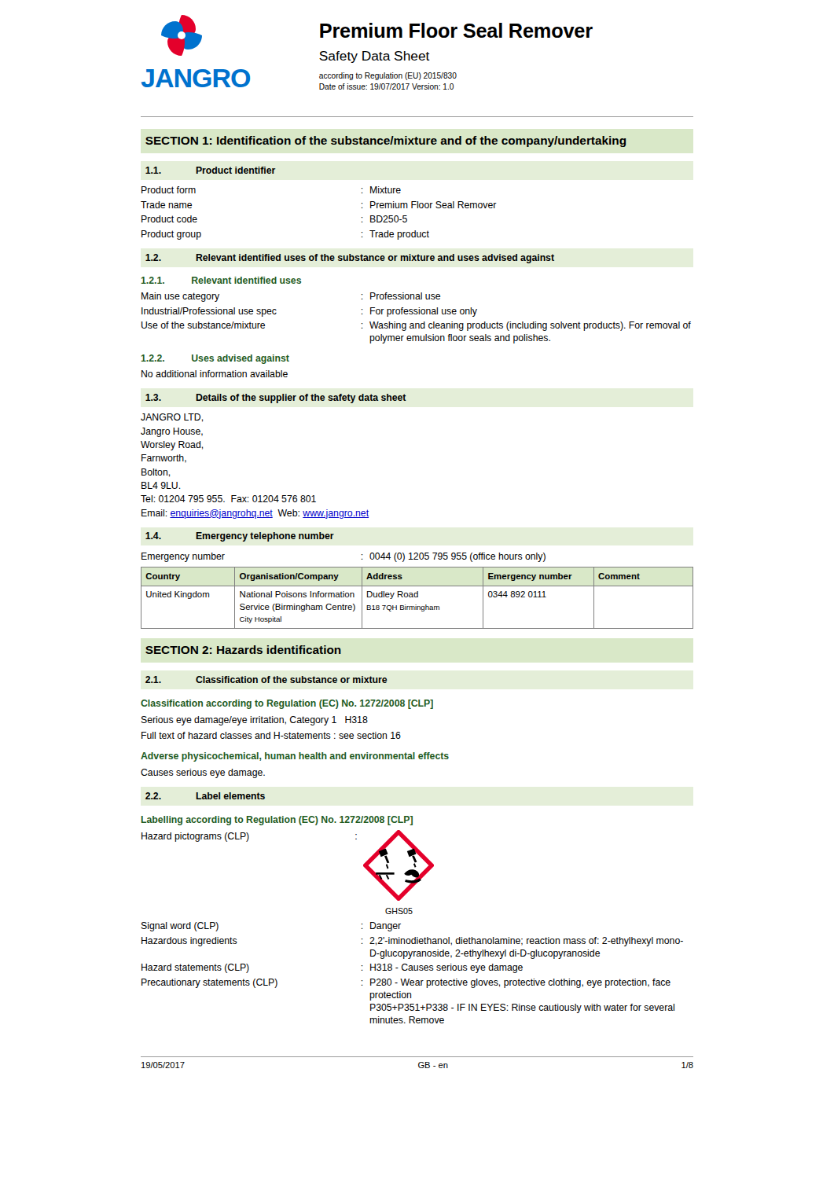JANGRO
Premium Floor Seal Remover
Safety Data Sheet
according to Regulation (EU) 2015/830
Date of issue: 19/07/2017 Version: 1.0
SECTION 1: Identification of the substance/mixture and of the company/undertaking
1.1. Product identifier
Product form
:
Mixture
Trade name
:
Premium Floor Seal Remover
Product code
:
BD250-5
Product group
:
Trade product
1.2. Relevant identified uses of the substance or mixture and uses advised against
1.2.1. Relevant identified uses
Main use category
:
Professional use
Industrial/Professional use spec
:
For professional use only
Use of the substance/mixture
:
Washing and cleaning products (including solvent products). For removal of polymer emulsion floor seals and polishes.
1.2.2. Uses advised against
No additional information available
1.3. Details of the supplier of the safety data sheet
JANGRO LTD,
Jangro House,
Worsley Road,
Farnworth,
Bolton,
BL4 9LU.
Tel: 01204 795 955. Fax: 01204 576 801
Email: enquiries@jangrohq.net Web: www.jangro.net
1.4. Emergency telephone number
Emergency number
:
0044 (0) 1205 795 955 (office hours only)
| Country | Organisation/Company | Address | Emergency number | Comment |
| --- | --- | --- | --- | --- |
| United Kingdom | National Poisons Information Service (Birmingham Centre) City Hospital | Dudley Road B18 7QH Birmingham | 0344 892 0111 | |
SECTION 2: Hazards identification
2.1. Classification of the substance or mixture
Classification according to Regulation (EC) No. 1272/2008 [CLP]
Serious eye damage/eye irritation, Category 1 H318
Full text of hazard classes and H-statements : see section 16
Adverse physicochemical, human health and environmental effects
Causes serious eye damage.
2.2. Label elements
Labelling according to Regulation (EC) No. 1272/2008 [CLP]
Hazard pictograms (CLP)
:
GHS05
Signal word (CLP)
:
Danger
Hazardous ingredients
:
2,2'-iminodiethanol, diethanolamine; reaction mass of: 2-ethylhexyl mono-D-glucopyranoside, 2-ethylhexyl di-D-glucopyranoside
Hazard statements (CLP)
:
H318 - Causes serious eye damage
Precautionary statements (CLP)
:
P280 - Wear protective gloves, protective clothing, eye protection, face protection
P305+P351+P338 - IF IN EYES: Rinse cautiously with water for several minutes. Remove
19/05/2017
GB - en
1/8